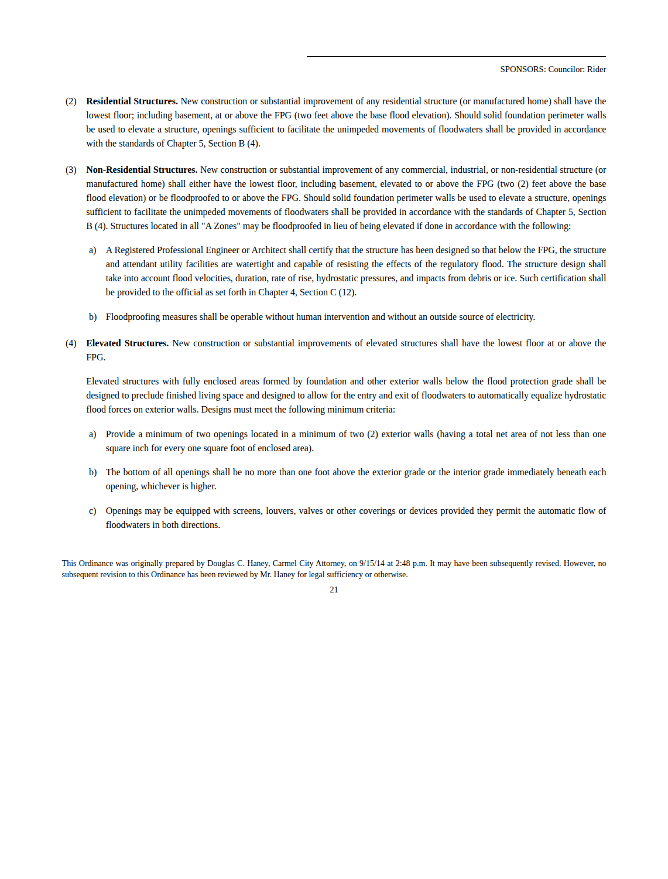SPONSORS: Councilor: Rider
(2) Residential Structures. New construction or substantial improvement of any residential structure (or manufactured home) shall have the lowest floor; including basement, at or above the FPG (two feet above the base flood elevation). Should solid foundation perimeter walls be used to elevate a structure, openings sufficient to facilitate the unimpeded movements of floodwaters shall be provided in accordance with the standards of Chapter 5, Section B (4).
(3) Non-Residential Structures. New construction or substantial improvement of any commercial, industrial, or non-residential structure (or manufactured home) shall either have the lowest floor, including basement, elevated to or above the FPG (two (2) feet above the base flood elevation) or be floodproofed to or above the FPG. Should solid foundation perimeter walls be used to elevate a structure, openings sufficient to facilitate the unimpeded movements of floodwaters shall be provided in accordance with the standards of Chapter 5, Section B (4). Structures located in all "A Zones" may be floodproofed in lieu of being elevated if done in accordance with the following:
a) A Registered Professional Engineer or Architect shall certify that the structure has been designed so that below the FPG, the structure and attendant utility facilities are watertight and capable of resisting the effects of the regulatory flood. The structure design shall take into account flood velocities, duration, rate of rise, hydrostatic pressures, and impacts from debris or ice. Such certification shall be provided to the official as set forth in Chapter 4, Section C (12).
b) Floodproofing measures shall be operable without human intervention and without an outside source of electricity.
(4) Elevated Structures. New construction or substantial improvements of elevated structures shall have the lowest floor at or above the FPG.
Elevated structures with fully enclosed areas formed by foundation and other exterior walls below the flood protection grade shall be designed to preclude finished living space and designed to allow for the entry and exit of floodwaters to automatically equalize hydrostatic flood forces on exterior walls. Designs must meet the following minimum criteria:
a) Provide a minimum of two openings located in a minimum of two (2) exterior walls (having a total net area of not less than one square inch for every one square foot of enclosed area).
b) The bottom of all openings shall be no more than one foot above the exterior grade or the interior grade immediately beneath each opening, whichever is higher.
c) Openings may be equipped with screens, louvers, valves or other coverings or devices provided they permit the automatic flow of floodwaters in both directions.
This Ordinance was originally prepared by Douglas C. Haney, Carmel City Attorney, on 9/15/14 at 2:48 p.m. It may have been subsequently revised. However, no subsequent revision to this Ordinance has been reviewed by Mr. Haney for legal sufficiency or otherwise.
21